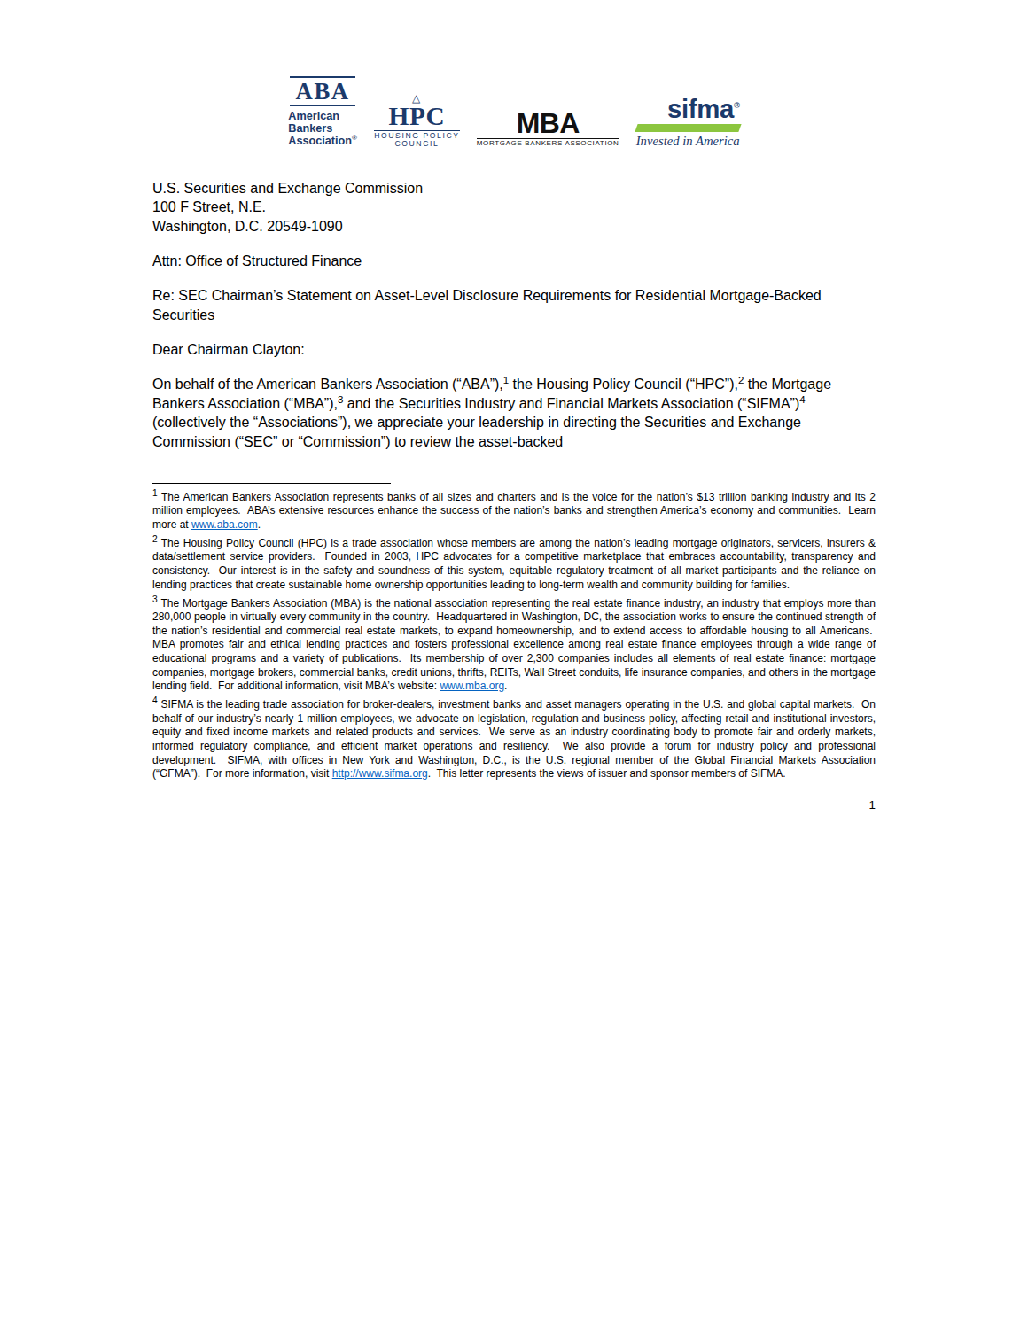ABA American
Bankers
Association®
△
HPC
HOUSING POLICY
COUNCIL
MBA
MORTGAGE BANKERS ASSOCIATION
sifma®
Invested in America
U.S. Securities and Exchange Commission
100 F Street, N.E.
Washington, D.C. 20549-1090
Attn: Office of Structured Finance
Re: SEC Chairman’s Statement on Asset-Level Disclosure Requirements for Residential Mortgage-Backed Securities
Dear Chairman Clayton:
On behalf of the American Bankers Association (“ABA”),1 the Housing Policy Council (“HPC”),2 the Mortgage Bankers Association (“MBA”),3 and the Securities Industry and Financial Markets Association (“SIFMA”)4 (collectively the “Associations”), we appreciate your leadership in directing the Securities and Exchange Commission (“SEC” or “Commission”) to review the asset-backed
1 The American Bankers Association represents banks of all sizes and charters and is the voice for the nation’s $13 trillion banking industry and its 2 million employees. ABA’s extensive resources enhance the success of the nation’s banks and strengthen America’s economy and communities. Learn more at www.aba.com.
2 The Housing Policy Council (HPC) is a trade association whose members are among the nation’s leading mortgage originators, servicers, insurers & data/settlement service providers. Founded in 2003, HPC advocates for a competitive marketplace that embraces accountability, transparency and consistency. Our interest is in the safety and soundness of this system, equitable regulatory treatment of all market participants and the reliance on lending practices that create sustainable home ownership opportunities leading to long-term wealth and community building for families.
3 The Mortgage Bankers Association (MBA) is the national association representing the real estate finance industry, an industry that employs more than 280,000 people in virtually every community in the country. Headquartered in Washington, DC, the association works to ensure the continued strength of the nation’s residential and commercial real estate markets, to expand homeownership, and to extend access to affordable housing to all Americans. MBA promotes fair and ethical lending practices and fosters professional excellence among real estate finance employees through a wide range of educational programs and a variety of publications. Its membership of over 2,300 companies includes all elements of real estate finance: mortgage companies, mortgage brokers, commercial banks, credit unions, thrifts, REITs, Wall Street conduits, life insurance companies, and others in the mortgage lending field. For additional information, visit MBA’s website: www.mba.org.
4 SIFMA is the leading trade association for broker-dealers, investment banks and asset managers operating in the U.S. and global capital markets. On behalf of our industry’s nearly 1 million employees, we advocate on legislation, regulation and business policy, affecting retail and institutional investors, equity and fixed income markets and related products and services. We serve as an industry coordinating body to promote fair and orderly markets, informed regulatory compliance, and efficient market operations and resiliency. We also provide a forum for industry policy and professional development. SIFMA, with offices in New York and Washington, D.C., is the U.S. regional member of the Global Financial Markets Association (“GFMA”). For more information, visit http://www.sifma.org. This letter represents the views of issuer and sponsor members of SIFMA.
1